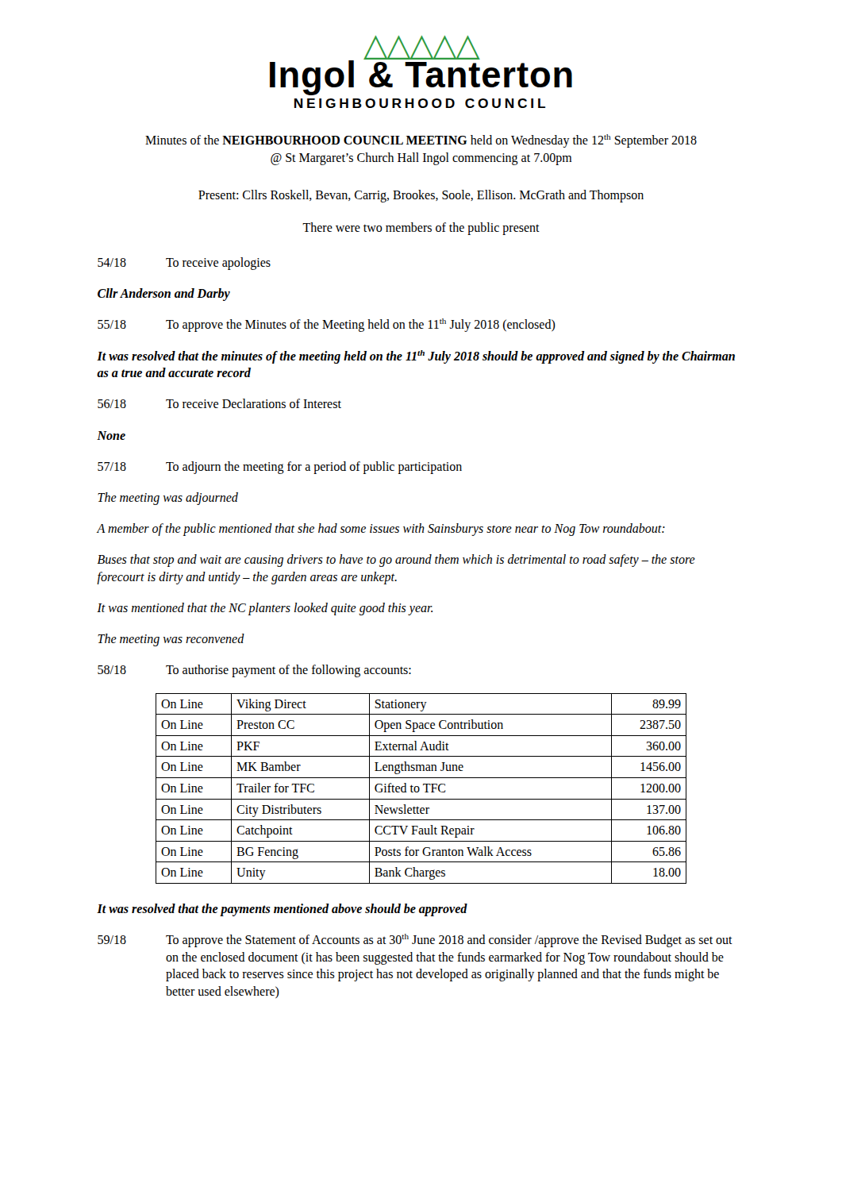△△△△△
Ingol & Tanterton
NEIGHBOURHOOD COUNCIL
Minutes of the NEIGHBOURHOOD COUNCIL MEETING held on Wednesday the 12th September 2018
@ St Margaret’s Church Hall Ingol commencing at 7.00pm
Present: Cllrs Roskell, Bevan, Carrig, Brookes, Soole, Ellison. McGrath and Thompson
There were two members of the public present
54/18
To receive apologies
Cllr Anderson and Darby
55/18
To approve the Minutes of the Meeting held on the 11th July 2018 (enclosed)
It was resolved that the minutes of the meeting held on the 11th July 2018 should be approved and signed by the Chairman as a true and accurate record
56/18
To receive Declarations of Interest
None
57/18
To adjourn the meeting for a period of public participation
The meeting was adjourned
A member of the public mentioned that she had some issues with Sainsburys store near to Nog Tow roundabout:
Buses that stop and wait are causing drivers to have to go around them which is detrimental to road safety – the store forecourt is dirty and untidy – the garden areas are unkept.
It was mentioned that the NC planters looked quite good this year.
The meeting was reconvened
58/18
To authorise payment of the following accounts:
| On Line | Viking Direct | Stationery | 89.99 |
| On Line | Preston CC | Open Space Contribution | 2387.50 |
| On Line | PKF | External Audit | 360.00 |
| On Line | MK Bamber | Lengthsman June | 1456.00 |
| On Line | Trailer for TFC | Gifted to TFC | 1200.00 |
| On Line | City Distributers | Newsletter | 137.00 |
| On Line | Catchpoint | CCTV Fault Repair | 106.80 |
| On Line | BG Fencing | Posts for Granton Walk Access | 65.86 |
| On Line | Unity | Bank Charges | 18.00 |
It was resolved that the payments mentioned above should be approved
59/18
To approve the Statement of Accounts as at 30th June 2018 and consider /approve the Revised Budget as set out on the enclosed document (it has been suggested that the funds earmarked for Nog Tow roundabout should be placed back to reserves since this project has not developed as originally planned and that the funds might be better used elsewhere)